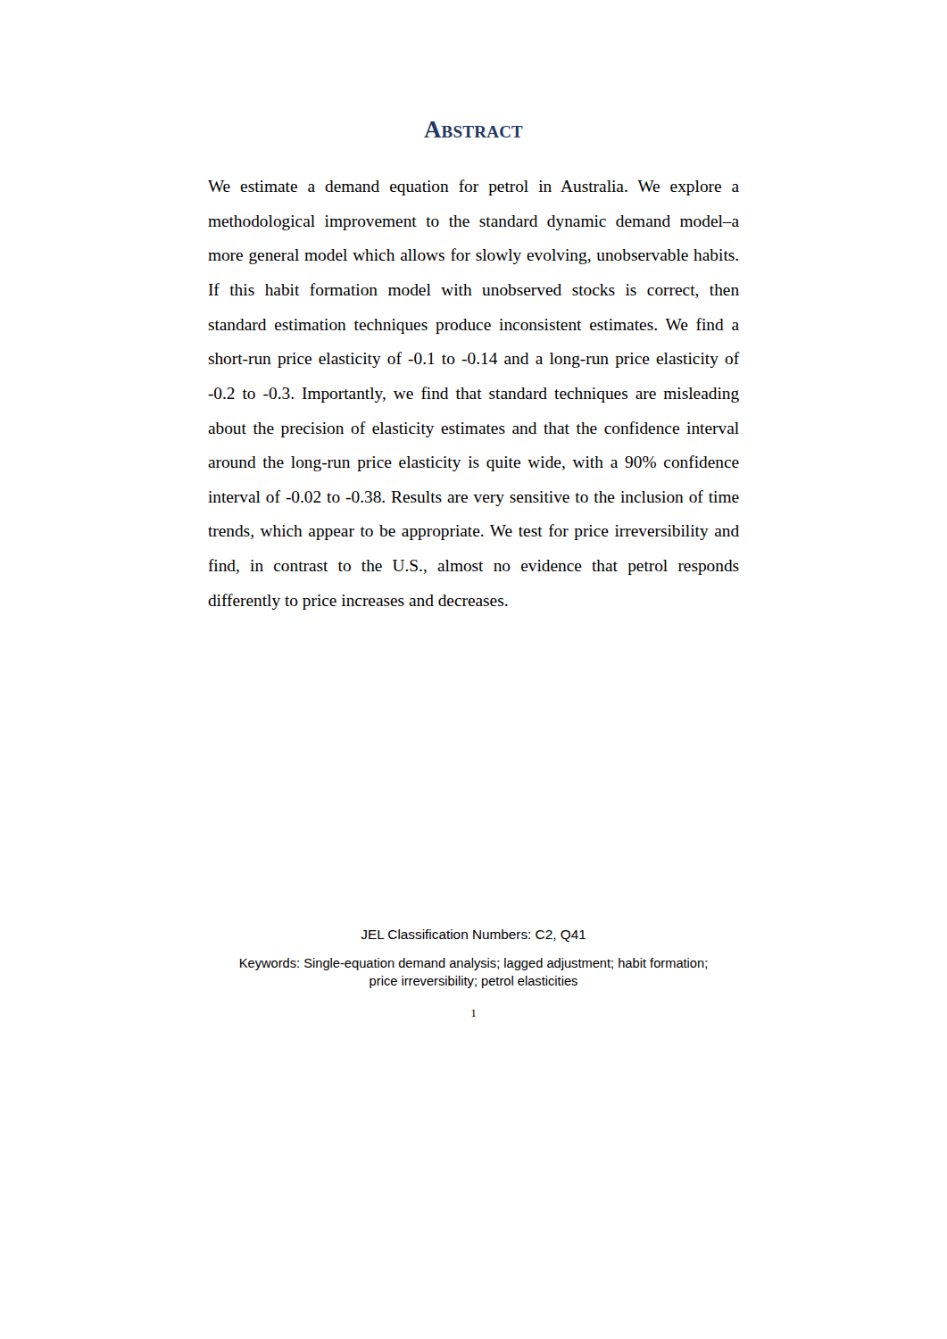Abstract
We estimate a demand equation for petrol in Australia. We explore a methodological improvement to the standard dynamic demand model–a more general model which allows for slowly evolving, unobservable habits. If this habit formation model with unobserved stocks is correct, then standard estimation techniques produce inconsistent estimates. We find a short-run price elasticity of -0.1 to -0.14 and a long-run price elasticity of -0.2 to -0.3. Importantly, we find that standard techniques are misleading about the precision of elasticity estimates and that the confidence interval around the long-run price elasticity is quite wide, with a 90% confidence interval of -0.02 to -0.38. Results are very sensitive to the inclusion of time trends, which appear to be appropriate. We test for price irreversibility and find, in contrast to the U.S., almost no evidence that petrol responds differently to price increases and decreases.
JEL Classification Numbers: C2, Q41
Keywords: Single-equation demand analysis; lagged adjustment; habit formation; price irreversibility; petrol elasticities
1